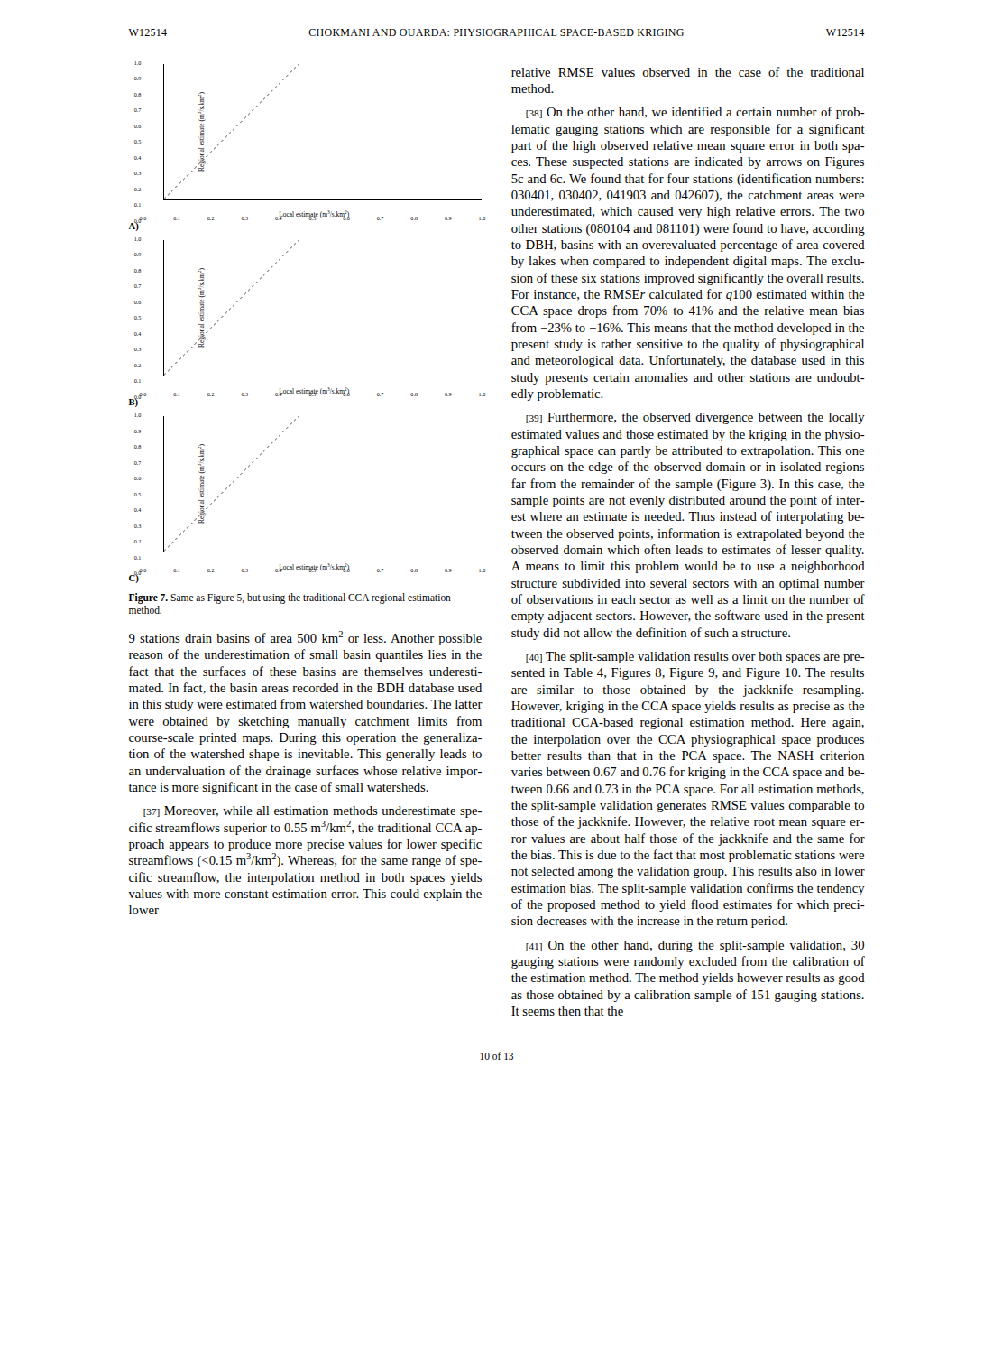W12514
Chokmani and Ouarda: Physiographical Space-Based Kriging
W12514
1.0 0.9 0.8 0.7 0.6 0.5 0.4 0.3 0.2 0.1 0.0
Regional estimate (m3/s.km2)
0.0 0.1 0.2 0.3 0.4 0.5 0.6 0.7 0.8 0.9 1.0
Local estimate (m3/s.km2)
A)
1.0 0.9 0.8 0.7 0.6 0.5 0.4 0.3 0.2 0.1 0.0
Regional estimate (m3/s.km2)
0.0 0.1 0.2 0.3 0.4 0.5 0.6 0.7 0.8 0.9 1.0
Local estimate (m3/s.km2)
B)
1.0 0.9 0.8 0.7 0.6 0.5 0.4 0.3 0.2 0.1 0.0
Regional estimate (m3/s.km2)
0.0 0.1 0.2 0.3 0.4 0.5 0.6 0.7 0.8 0.9 1.0
Local estimate (m3/s.km2)
C)
Figure 7. Same as Figure 5, but using the traditional CCA regional estimation method.
9 stations drain basins of area 500 km2 or less. Another possible reason of the underestimation of small basin quantiles lies in the fact that the surfaces of these basins are themselves underestimated. In fact, the basin areas recorded in the BDH database used in this study were estimated from watershed boundaries. The latter were obtained by sketching manually catchment limits from course-scale printed maps. During this operation the generalization of the watershed shape is inevitable. This generally leads to an undervaluation of the drainage surfaces whose relative importance is more significant in the case of small watersheds.
[37] Moreover, while all estimation methods underestimate specific streamflows superior to 0.55 m3/km2, the traditional CCA approach appears to produce more precise values for lower specific streamflows (<0.15 m3/km2). Whereas, for the same range of specific streamflow, the interpolation method in both spaces yields values with more constant estimation error. This could explain the lower
relative RMSE values observed in the case of the traditional method.
[38] On the other hand, we identified a certain number of problematic gauging stations which are responsible for a significant part of the high observed relative mean square error in both spaces. These suspected stations are indicated by arrows on Figures 5c and 6c. We found that for four stations (identification numbers: 030401, 030402, 041903 and 042607), the catchment areas were underestimated, which caused very high relative errors. The two other stations (080104 and 081101) were found to have, according to DBH, basins with an overevaluated percentage of area covered by lakes when compared to independent digital maps. The exclusion of these six stations improved significantly the overall results. For instance, the RMSEr calculated for q100 estimated within the CCA space drops from 70% to 41% and the relative mean bias from −23% to −16%. This means that the method developed in the present study is rather sensitive to the quality of physiographical and meteorological data. Unfortunately, the database used in this study presents certain anomalies and other stations are undoubtedly problematic.
[39] Furthermore, the observed divergence between the locally estimated values and those estimated by the kriging in the physiographical space can partly be attributed to extrapolation. This one occurs on the edge of the observed domain or in isolated regions far from the remainder of the sample (Figure 3). In this case, the sample points are not evenly distributed around the point of interest where an estimate is needed. Thus instead of interpolating between the observed points, information is extrapolated beyond the observed domain which often leads to estimates of lesser quality. A means to limit this problem would be to use a neighborhood structure subdivided into several sectors with an optimal number of observations in each sector as well as a limit on the number of empty adjacent sectors. However, the software used in the present study did not allow the definition of such a structure.
[40] The split-sample validation results over both spaces are presented in Table 4, Figures 8, Figure 9, and Figure 10. The results are similar to those obtained by the jackknife resampling. However, kriging in the CCA space yields results as precise as the traditional CCA-based regional estimation method. Here again, the interpolation over the CCA physiographical space produces better results than that in the PCA space. The NASH criterion varies between 0.67 and 0.76 for kriging in the CCA space and between 0.66 and 0.73 in the PCA space. For all estimation methods, the split-sample validation generates RMSE values comparable to those of the jackknife. However, the relative root mean square error values are about half those of the jackknife and the same for the bias. This is due to the fact that most problematic stations were not selected among the validation group. This results also in lower estimation bias. The split-sample validation confirms the tendency of the proposed method to yield flood estimates for which precision decreases with the increase in the return period.
[41] On the other hand, during the split-sample validation, 30 gauging stations were randomly excluded from the calibration of the estimation method. The method yields however results as good as those obtained by a calibration sample of 151 gauging stations. It seems then that the
10 of 13